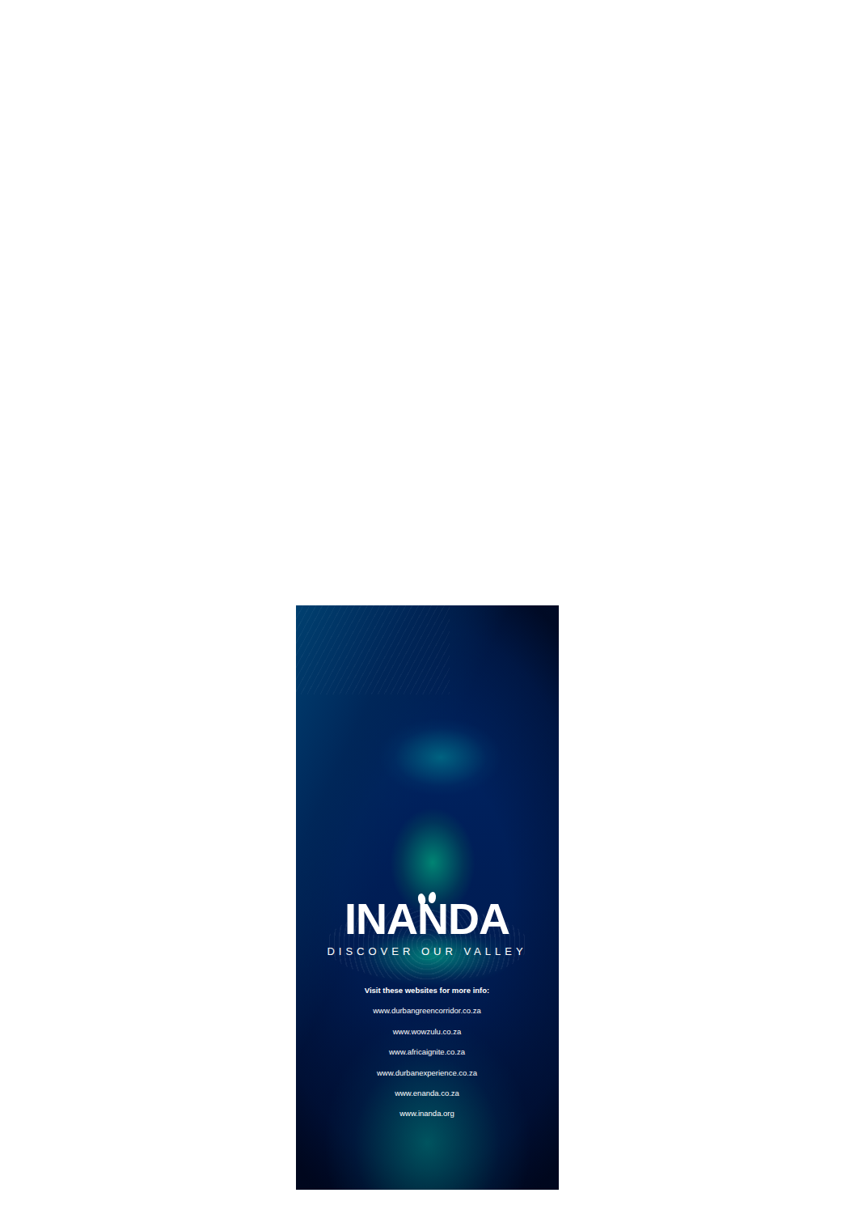IN ANDA
Discover Our Valley
Visit these websites for more info:
www.durbangreencorridor.co.za
www.wowzulu.co.za
www.africaignite.co.za
www.durbanexperience.co.za
www.enanda.co.za
www.inanda.org